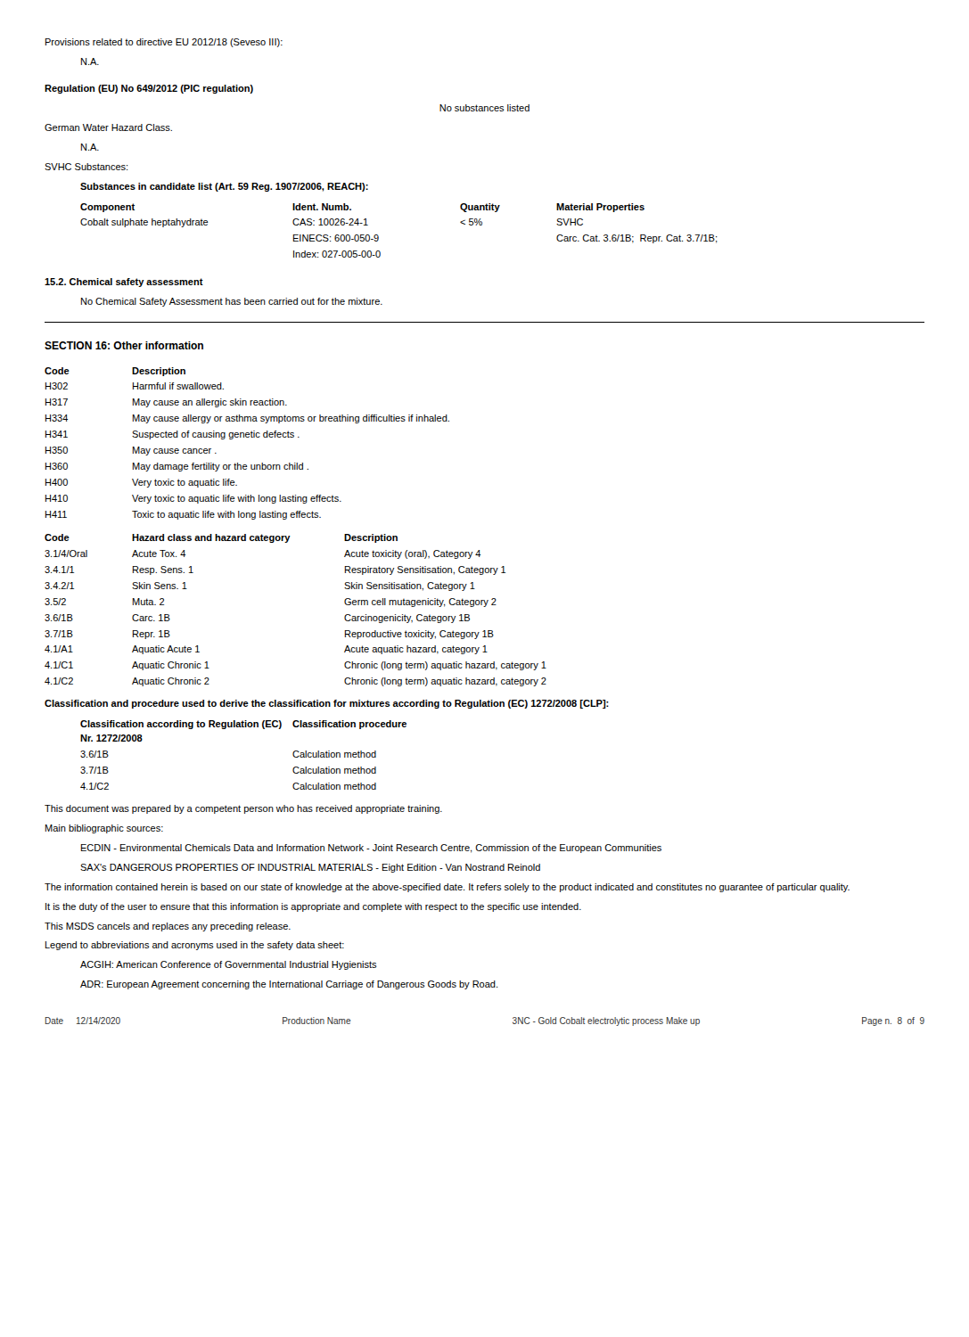Provisions related to directive EU 2012/18 (Seveso III):
N.A.
Regulation (EU) No 649/2012 (PIC regulation)
No substances listed
German Water Hazard Class.
N.A.
SVHC Substances:
Substances in candidate list (Art. 59 Reg. 1907/2006, REACH):
| Component | Ident. Numb. | Quantity | Material Properties |
| --- | --- | --- | --- |
| Cobalt sulphate heptahydrate | CAS: 10026-24-1 | < 5% | SVHC |
| | EINECS: 600-050-9 | | Carc. Cat. 3.6/1B; Repr. Cat. 3.7/1B; |
| | Index: 027-005-00-0 | | |
15.2. Chemical safety assessment
No Chemical Safety Assessment has been carried out for the mixture.
SECTION 16: Other information
| Code | Description |
| --- | --- |
| H302 | Harmful if swallowed. |
| H317 | May cause an allergic skin reaction. |
| H334 | May cause allergy or asthma symptoms or breathing difficulties if inhaled. |
| H341 | Suspected of causing genetic defects . |
| H350 | May cause cancer . |
| H360 | May damage fertility or the unborn child . |
| H400 | Very toxic to aquatic life. |
| H410 | Very toxic to aquatic life with long lasting effects. |
| H411 | Toxic to aquatic life with long lasting effects. |
| Code | Hazard class and hazard category | Description |
| --- | --- | --- |
| 3.1/4/Oral | Acute Tox. 4 | Acute toxicity (oral), Category 4 |
| 3.4.1/1 | Resp. Sens. 1 | Respiratory Sensitisation, Category 1 |
| 3.4.2/1 | Skin Sens. 1 | Skin Sensitisation, Category 1 |
| 3.5/2 | Muta. 2 | Germ cell mutagenicity, Category 2 |
| 3.6/1B | Carc. 1B | Carcinogenicity, Category 1B |
| 3.7/1B | Repr. 1B | Reproductive toxicity, Category 1B |
| 4.1/A1 | Aquatic Acute 1 | Acute aquatic hazard, category 1 |
| 4.1/C1 | Aquatic Chronic 1 | Chronic (long term) aquatic hazard, category 1 |
| 4.1/C2 | Aquatic Chronic 2 | Chronic (long term) aquatic hazard, category 2 |
Classification and procedure used to derive the classification for mixtures according to Regulation (EC) 1272/2008 [CLP]:
| Classification according to Regulation (EC) Nr. 1272/2008 | Classification procedure |
| --- | --- |
| 3.6/1B | Calculation method |
| 3.7/1B | Calculation method |
| 4.1/C2 | Calculation method |
This document was prepared by a competent person who has received appropriate training.
Main bibliographic sources:
ECDIN - Environmental Chemicals Data and Information Network - Joint Research Centre, Commission of the European Communities
SAX's DANGEROUS PROPERTIES OF INDUSTRIAL MATERIALS - Eight Edition - Van Nostrand Reinold
The information contained herein is based on our state of knowledge at the above-specified date. It refers solely to the product indicated and constitutes no guarantee of particular quality.
It is the duty of the user to ensure that this information is appropriate and complete with respect to the specific use intended.
This MSDS cancels and replaces any preceding release.
Legend to abbreviations and acronyms used in the safety data sheet:
ACGIH: American Conference of Governmental Industrial Hygienists
ADR: European Agreement concerning the International Carriage of Dangerous Goods by Road.
Date 12/14/2020 Production Name 3NC - Gold Cobalt electrolytic process Make up Page n. 8 of 9